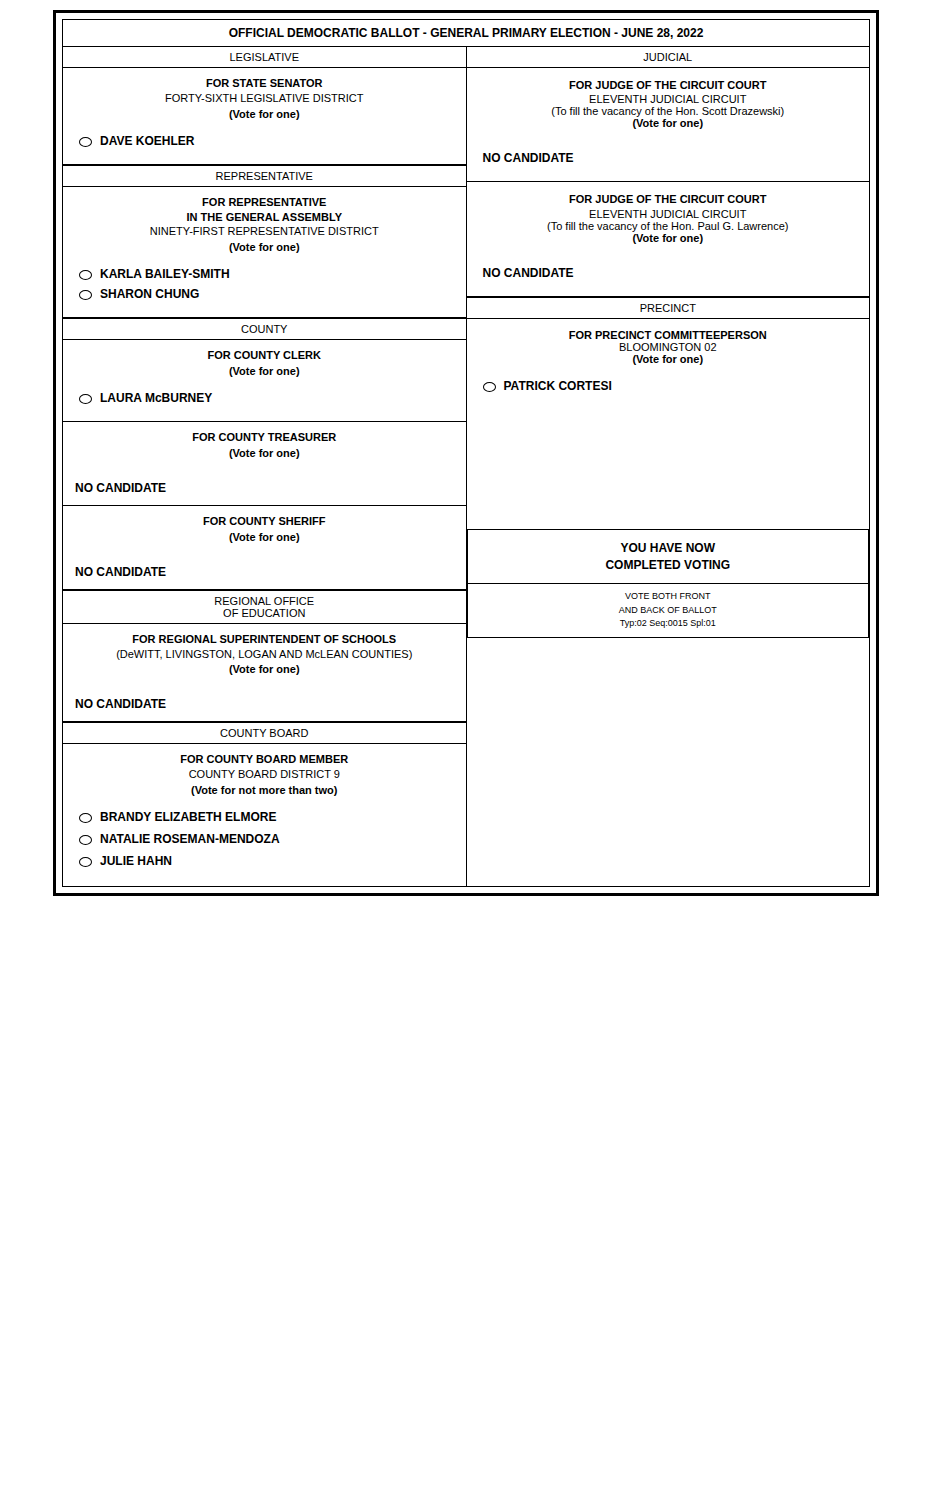OFFICIAL DEMOCRATIC BALLOT - GENERAL PRIMARY ELECTION - JUNE 28, 2022
| LEGISLATIVE FOR STATE SENATOR FORTY-SIXTH LEGISLATIVE DISTRICT (Vote for one) DAVE KOEHLER REPRESENTATIVE FOR REPRESENTATIVE IN THE GENERAL ASSEMBLY NINETY-FIRST REPRESENTATIVE DISTRICT (Vote for one) KARLA BAILEY-SMITH SHARON CHUNG COUNTY FOR COUNTY CLERK (Vote for one) LAURA McBURNEY FOR COUNTY TREASURER (Vote for one) NO CANDIDATE FOR COUNTY SHERIFF (Vote for one) NO CANDIDATE REGIONAL OFFICE OF EDUCATION FOR REGIONAL SUPERINTENDENT OF SCHOOLS (DeWITT, LIVINGSTON, LOGAN AND McLEAN COUNTIES) (Vote for one) NO CANDIDATE COUNTY BOARD FOR COUNTY BOARD MEMBER COUNTY BOARD DISTRICT 9 (Vote for not more than two) BRANDY ELIZABETH ELMORE NATALIE ROSEMAN-MENDOZA JULIE HAHN | JUDICIAL FOR JUDGE OF THE CIRCUIT COURT ELEVENTH JUDICIAL CIRCUIT (To fill the vacancy of the Hon. Scott Drazewski) (Vote for one) NO CANDIDATE FOR JUDGE OF THE CIRCUIT COURT ELEVENTH JUDICIAL CIRCUIT (To fill the vacancy of the Hon. Paul G. Lawrence) (Vote for one) NO CANDIDATE PRECINCT FOR PRECINCT COMMITTEEPERSON BLOOMINGTON 02 (Vote for one) PATRICK CORTESI YOU HAVE NOW COMPLETED VOTING VOTE BOTH FRONT AND BACK OF BALLOT Typ:02 Seq:0015 Spl:01 |